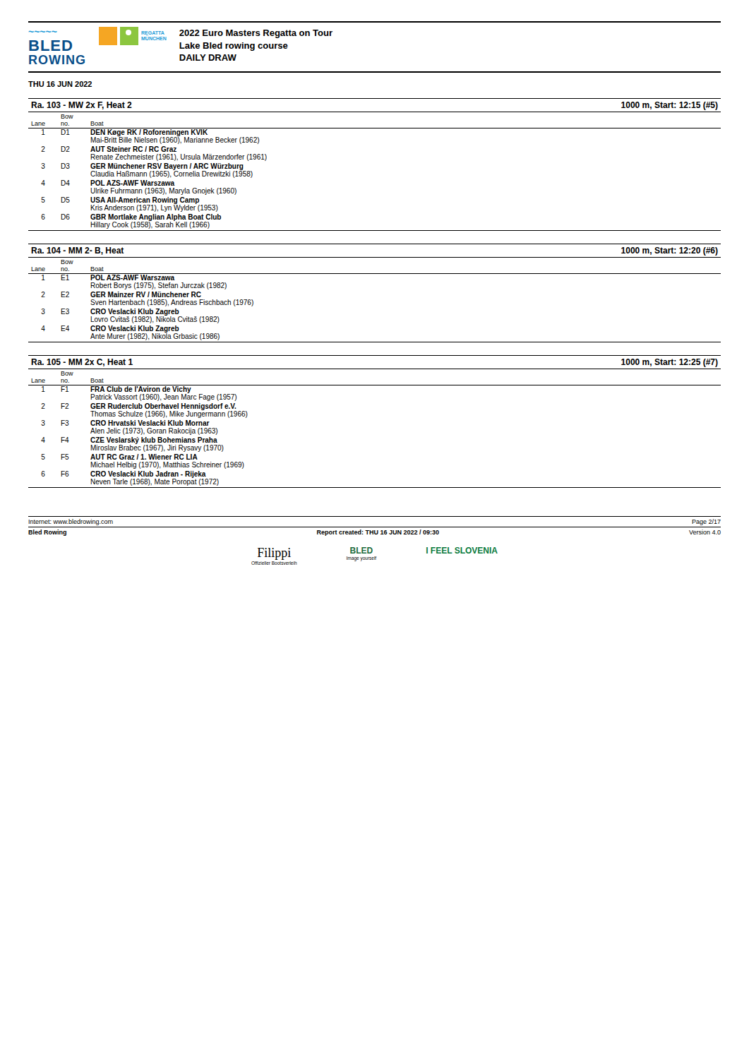~~~~~ BLED ROWING
REGATTA
MÜNCHEN
2022 Euro Masters Regatta on Tour
Lake Bled rowing course
DAILY DRAW
THU 16 JUN 2022
Ra. 103 - MW 2x F, Heat 2 1000 m, Start: 12:15 (#5)
| Lane | Bow no. | Boat |
| --- | --- | --- |
| 1 | D1 | DEN Køge RK / Roforeningen KVIK |
| | | Mai-Britt Bille Nielsen (1960), Marianne Becker (1962) |
| 2 | D2 | AUT Steiner RC / RC Graz |
| | | Renate Zechmeister (1961), Ursula Märzendorfer (1961) |
| 3 | D3 | GER Münchener RSV Bayern / ARC Würzburg |
| | | Claudia Haßmann (1965), Cornelia Drewitzki (1958) |
| 4 | D4 | POL AZS-AWF Warszawa |
| | | Ulrike Fuhrmann (1963), Maryla Gnojek (1960) |
| 5 | D5 | USA All-American Rowing Camp |
| | | Kris Anderson (1971), Lyn Wylder (1953) |
| 6 | D6 | GBR Mortlake Anglian Alpha Boat Club |
| | | Hillary Cook (1958), Sarah Kell (1966) |
Ra. 104 - MM 2- B, Heat 1000 m, Start: 12:20 (#6)
| Lane | Bow no. | Boat |
| --- | --- | --- |
| 1 | E1 | POL AZS-AWF Warszawa |
| | | Robert Borys (1975), Stefan Jurczak (1982) |
| 2 | E2 | GER Mainzer RV / Münchener RC |
| | | Sven Hartenbach (1985), Andreas Fischbach (1976) |
| 3 | E3 | CRO Veslacki Klub Zagreb |
| | | Lovro Cvitaš (1982), Nikola Cvitaš (1982) |
| 4 | E4 | CRO Veslacki Klub Zagreb |
| | | Ante Murer (1982), Nikola Grbasic (1986) |
Ra. 105 - MM 2x C, Heat 1 1000 m, Start: 12:25 (#7)
| Lane | Bow no. | Boat |
| --- | --- | --- |
| 1 | F1 | FRA Club de l'Aviron de Vichy |
| | | Patrick Vassort (1960), Jean Marc Fage (1957) |
| 2 | F2 | GER Ruderclub Oberhavel Hennigsdorf e.V. |
| | | Thomas Schulze (1966), Mike Jungermann (1966) |
| 3 | F3 | CRO Hrvatski Veslacki Klub Mornar |
| | | Alen Jelic (1973), Goran Rakocija (1963) |
| 4 | F4 | CZE Veslarský klub Bohemians Praha |
| | | Miroslav Brabec (1967), Jiri Rysavy (1970) |
| 5 | F5 | AUT RC Graz / 1. Wiener RC LIA |
| | | Michael Helbig (1970), Matthias Schreiner (1969) |
| 6 | F6 | CRO Veslacki Klub Jadran - Rijeka |
| | | Neven Tarle (1968), Mate Poropat (1972) |
Internet: www.bledrowing.com Page 2/17
Bled Rowing Report created: THU 16 JUN 2022 / 09:30 Version 4.0
Filippi
Offizieller Bootsverleih
BLED
Image yourself
I FEEL SLOVENIA